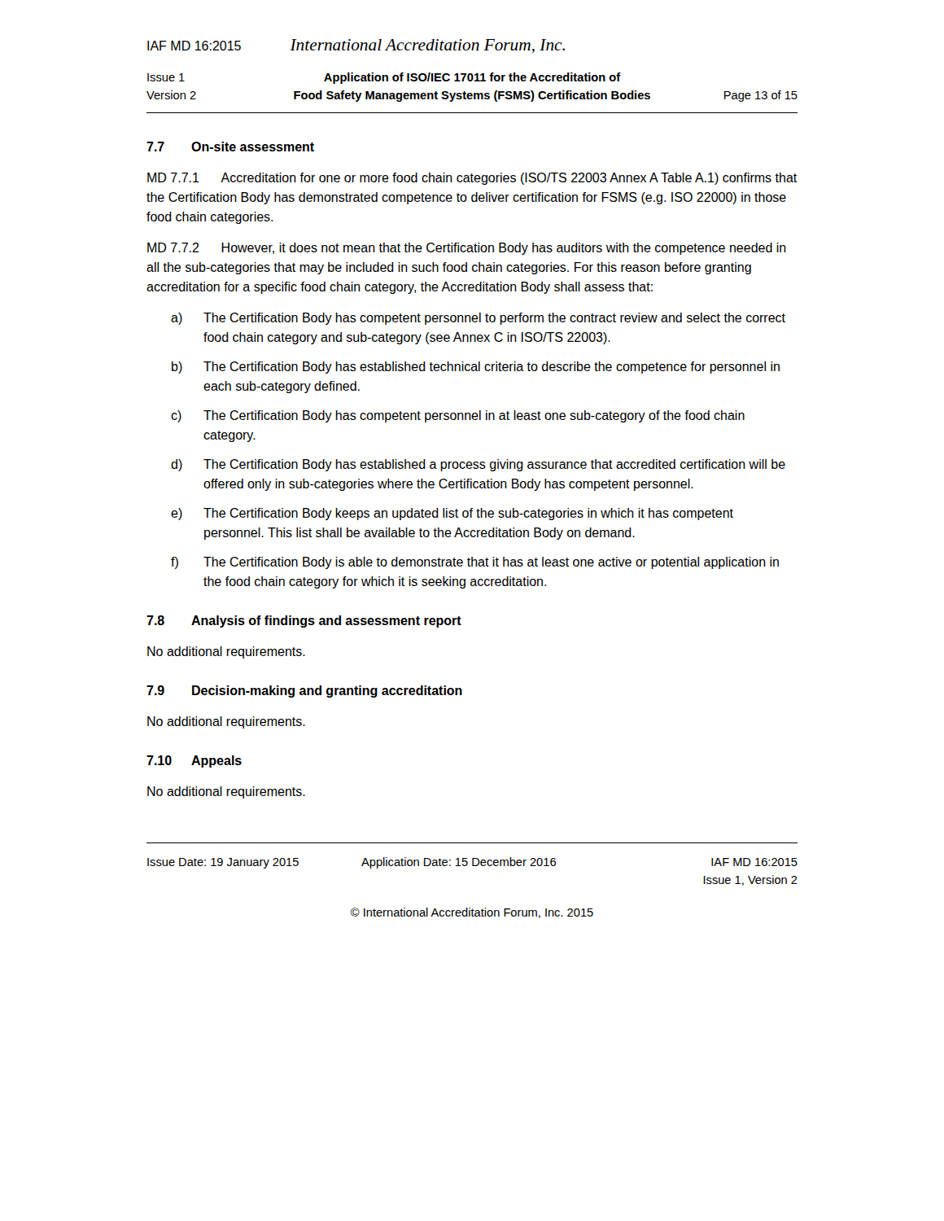IAF MD 16:2015 International Accreditation Forum, Inc.
| Issue 1 | Application of ISO/IEC 17011 for the Accreditation of | |
| Version 2 | Food Safety Management Systems (FSMS) Certification Bodies | Page 13 of 15 |
7.7 On-site assessment
MD 7.7.1 Accreditation for one or more food chain categories (ISO/TS 22003 Annex A Table A.1) confirms that the Certification Body has demonstrated competence to deliver certification for FSMS (e.g. ISO 22000) in those food chain categories.
MD 7.7.2 However, it does not mean that the Certification Body has auditors with the competence needed in all the sub-categories that may be included in such food chain categories. For this reason before granting accreditation for a specific food chain category, the Accreditation Body shall assess that:
The Certification Body has competent personnel to perform the contract review and select the correct food chain category and sub-category (see Annex C in ISO/TS 22003).
The Certification Body has established technical criteria to describe the competence for personnel in each sub-category defined.
The Certification Body has competent personnel in at least one sub-category of the food chain category.
The Certification Body has established a process giving assurance that accredited certification will be offered only in sub-categories where the Certification Body has competent personnel.
The Certification Body keeps an updated list of the sub-categories in which it has competent personnel. This list shall be available to the Accreditation Body on demand.
The Certification Body is able to demonstrate that it has at least one active or potential application in the food chain category for which it is seeking accreditation.
7.8 Analysis of findings and assessment report
No additional requirements.
7.9 Decision-making and granting accreditation
No additional requirements.
7.10 Appeals
No additional requirements.
| Issue Date: 19 January 2015 | Application Date: 15 December 2016 | IAF MD 16:2015 |
| | | Issue 1, Version 2 |
© International Accreditation Forum, Inc. 2015